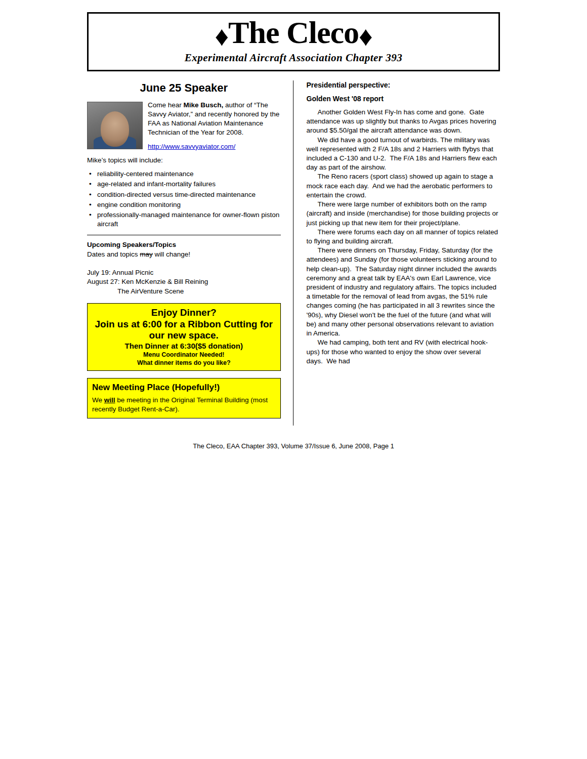♦The Cleco♦
Experimental Aircraft Association Chapter 393
June 25 Speaker
Come hear Mike Busch, author of “The Savvy Aviator,” and recently honored by the FAA as National Aviation Maintenance Technician of the Year for 2008.
http://www.savvyaviator.com/
Mike’s topics will include:
reliability-centered maintenance
age-related and infant-mortality failures
condition-directed versus time-directed maintenance
engine condition monitoring
professionally-managed maintenance for owner-flown piston aircraft
Upcoming Speakers/Topics
Dates and topics may will change!
July 19: Annual Picnic
August 27: Ken McKenzie & Bill Reining
The AirVenture Scene
Enjoy Dinner?
Join us at 6:00 for a Ribbon Cutting for our new space.
Then Dinner at 6:30($5 donation)
Menu Coordinator Needed!
What dinner items do you like?
New Meeting Place (Hopefully!)
We will be meeting in the Original Terminal Building (most recently Budget Rent-a-Car).
Presidential perspective:
Golden West '08 report
Another Golden West Fly-In has come and gone. Gate attendance was up slightly but thanks to Avgas prices hovering around $5.50/gal the aircraft attendance was down.
We did have a good turnout of warbirds. The military was well represented with 2 F/A 18s and 2 Harriers with flybys that included a C-130 and U-2. The F/A 18s and Harriers flew each day as part of the airshow.
The Reno racers (sport class) showed up again to stage a mock race each day. And we had the aerobatic performers to entertain the crowd.
There were large number of exhibitors both on the ramp (aircraft) and inside (merchandise) for those building projects or just picking up that new item for their project/plane.
There were forums each day on all manner of topics related to flying and building aircraft.
There were dinners on Thursday, Friday, Saturday (for the attendees) and Sunday (for those volunteers sticking around to help clean-up). The Saturday night dinner included the awards ceremony and a great talk by EAA's own Earl Lawrence, vice president of industry and regulatory affairs. The topics included a timetable for the removal of lead from avgas, the 51% rule changes coming (he has participated in all 3 rewrites since the '90s), why Diesel won't be the fuel of the future (and what will be) and many other personal observations relevant to aviation in America.
We had camping, both tent and RV (with electrical hook-ups) for those who wanted to enjoy the show over several days. We had
The Cleco, EAA Chapter 393, Volume 37/Issue 6, June 2008, Page 1